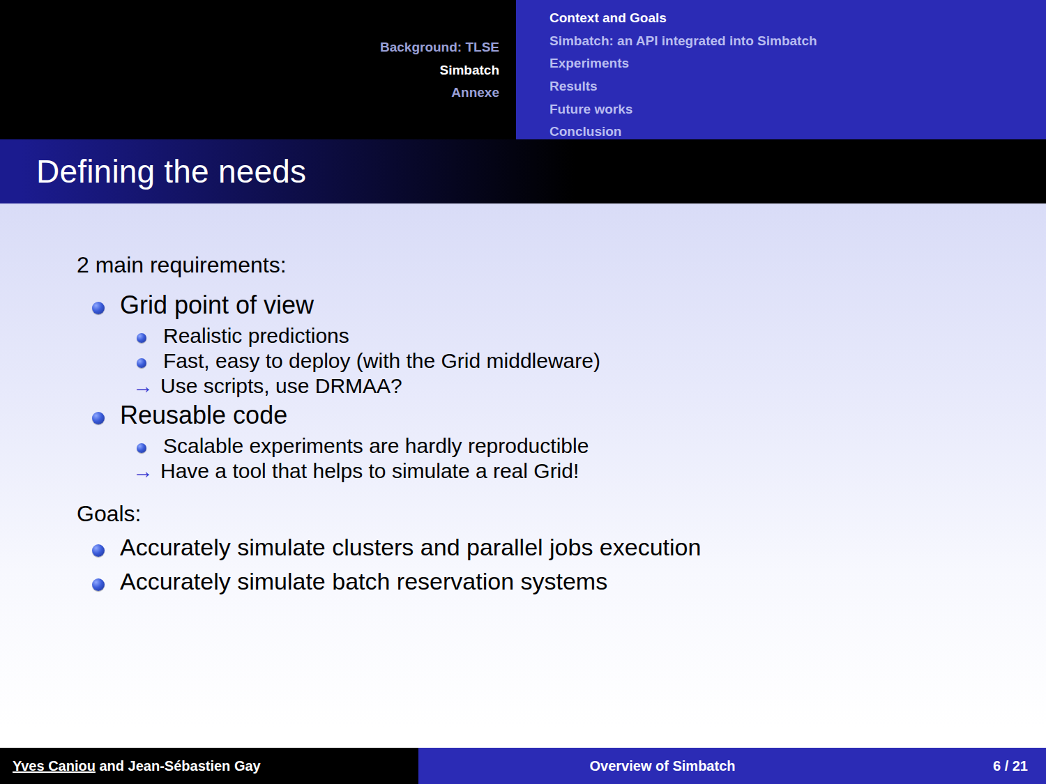Background: TLSE Simbatch Annexe
Context and Goals Simbatch: an API integrated into Simbatch Experiments Results Future works Conclusion
Defining the needs
2 main requirements:
Grid point of view
Realistic predictions
Fast, easy to deploy (with the Grid middleware)
→Use scripts, use DRMAA?
Reusable code
Scalable experiments are hardly reproductible
→Have a tool that helps to simulate a real Grid!
Goals:
Accurately simulate clusters and parallel jobs execution
Accurately simulate batch reservation systems
Yves Caniou and Jean-Sébastien Gay
Overview of Simbatch
6 / 21